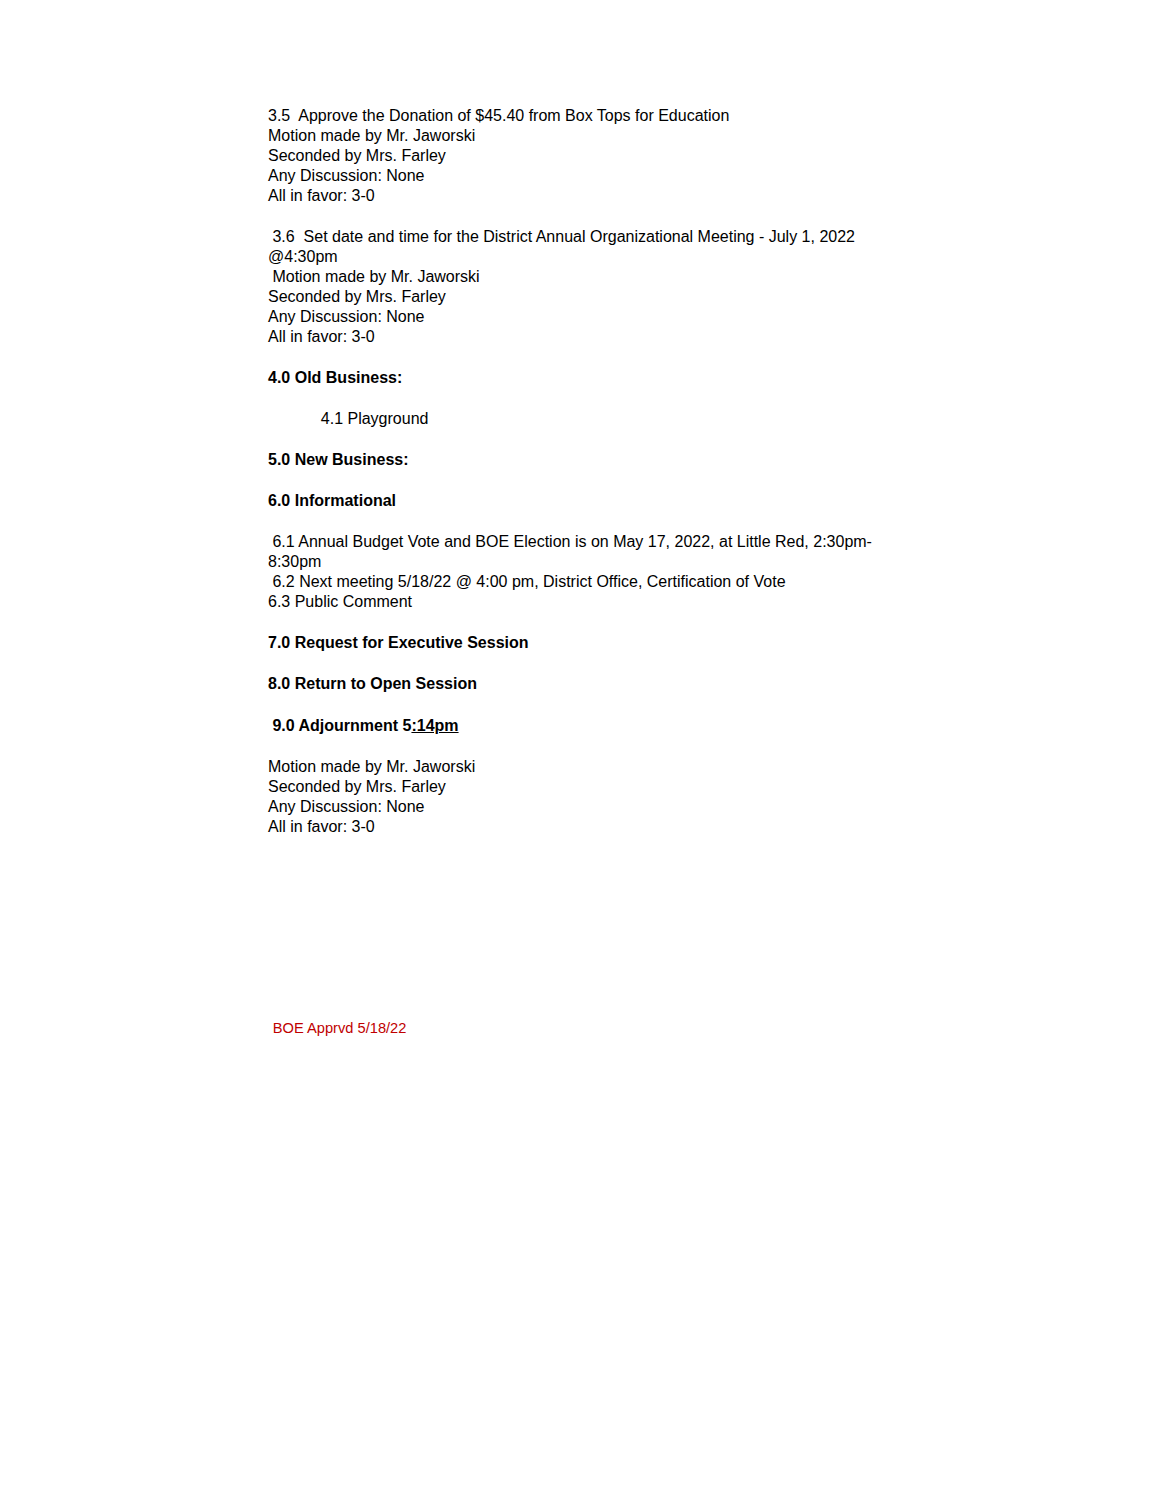3.5 Approve the Donation of $45.40 from Box Tops for Education
Motion made by Mr. Jaworski
Seconded by Mrs. Farley
Any Discussion: None
All in favor: 3-0
3.6 Set date and time for the District Annual Organizational Meeting - July 1, 2022 @4:30pm
Motion made by Mr. Jaworski
Seconded by Mrs. Farley
Any Discussion: None
All in favor: 3-0
4.0 Old Business:
4.1 Playground
5.0 New Business:
6.0 Informational
6.1 Annual Budget Vote and BOE Election is on May 17, 2022, at Little Red, 2:30pm-8:30pm
6.2 Next meeting 5/18/22 @ 4:00 pm, District Office, Certification of Vote
6.3 Public Comment
7.0 Request for Executive Session
8.0 Return to Open Session
9.0 Adjournment 5:14pm
Motion made by Mr. Jaworski
Seconded by Mrs. Farley
Any Discussion: None
All in favor: 3-0
BOE Apprvd 5/18/22